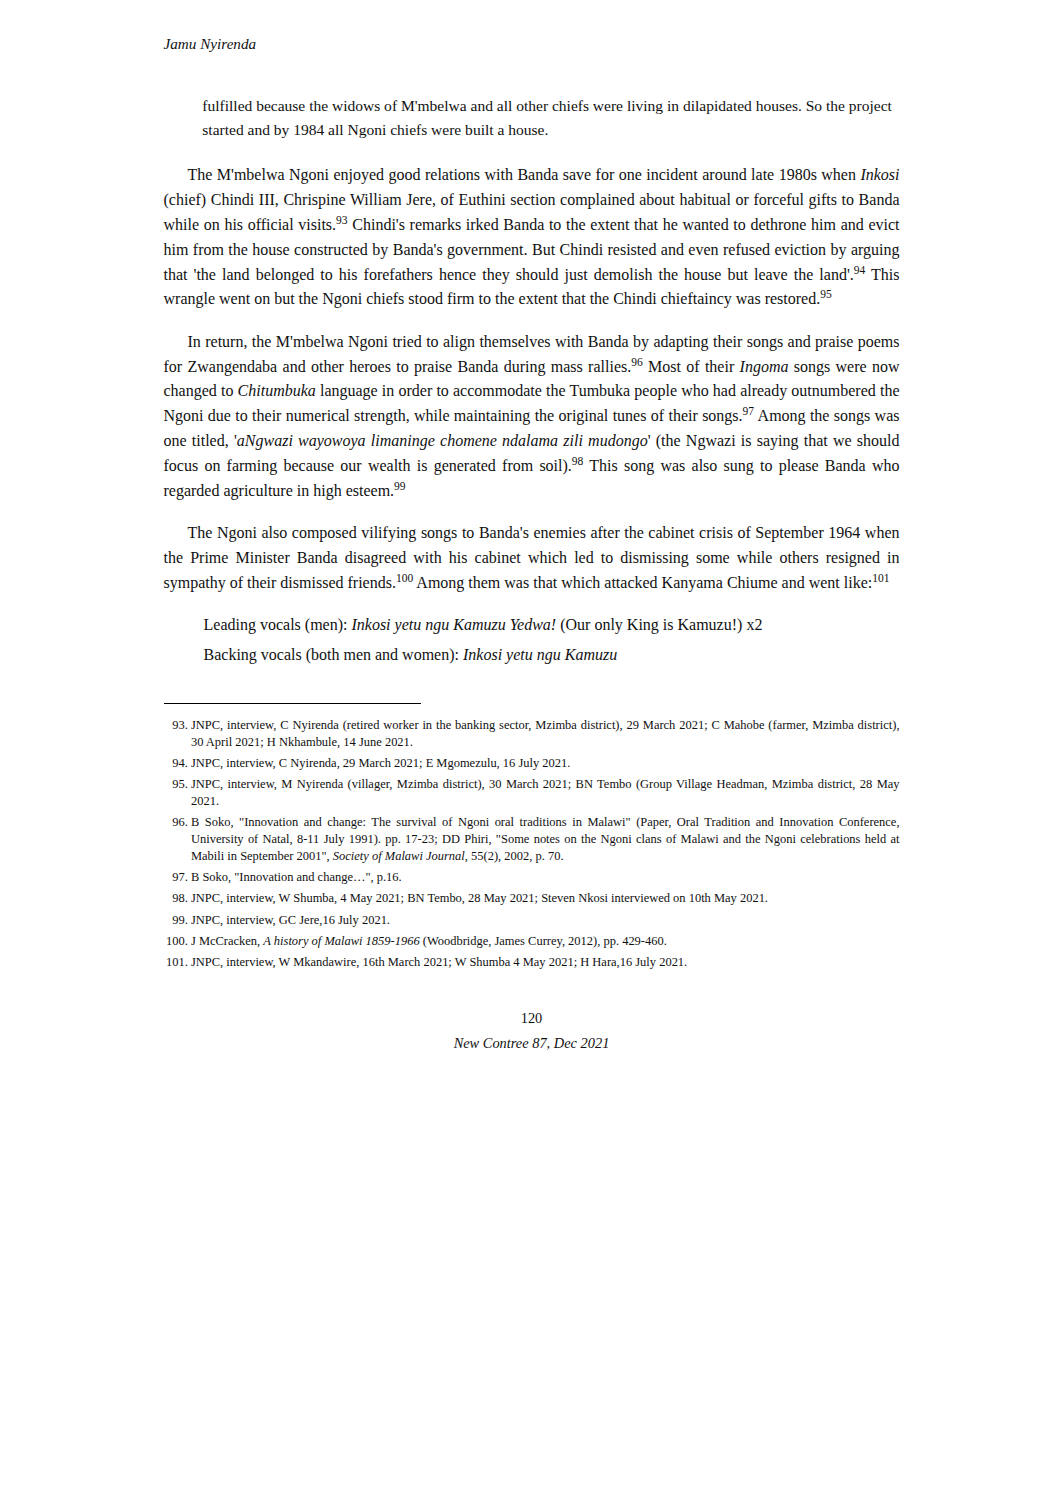Jamu Nyirenda
fulfilled because the widows of M'mbelwa and all other chiefs were living in dilapidated houses. So the project started and by 1984 all Ngoni chiefs were built a house.
The M'mbelwa Ngoni enjoyed good relations with Banda save for one incident around late 1980s when Inkosi (chief) Chindi III, Chrispine William Jere, of Euthini section complained about habitual or forceful gifts to Banda while on his official visits.93 Chindi's remarks irked Banda to the extent that he wanted to dethrone him and evict him from the house constructed by Banda's government. But Chindi resisted and even refused eviction by arguing that 'the land belonged to his forefathers hence they should just demolish the house but leave the land'.94 This wrangle went on but the Ngoni chiefs stood firm to the extent that the Chindi chieftaincy was restored.95
In return, the M'mbelwa Ngoni tried to align themselves with Banda by adapting their songs and praise poems for Zwangendaba and other heroes to praise Banda during mass rallies.96 Most of their Ingoma songs were now changed to Chitumbuka language in order to accommodate the Tumbuka people who had already outnumbered the Ngoni due to their numerical strength, while maintaining the original tunes of their songs.97 Among the songs was one titled, 'aNgwazi wayowoya limaninge chomene ndalama zili mudongo' (the Ngwazi is saying that we should focus on farming because our wealth is generated from soil).98 This song was also sung to please Banda who regarded agriculture in high esteem.99
The Ngoni also composed vilifying songs to Banda's enemies after the cabinet crisis of September 1964 when the Prime Minister Banda disagreed with his cabinet which led to dismissing some while others resigned in sympathy of their dismissed friends.100 Among them was that which attacked Kanyama Chiume and went like:101
Leading vocals (men): Inkosi yetu ngu Kamuzu Yedwa! (Our only King is Kamuzu!) x2
Backing vocals (both men and women): Inkosi yetu ngu Kamuzu
JNPC, interview, C Nyirenda (retired worker in the banking sector, Mzimba district), 29 March 2021; C Mahobe (farmer, Mzimba district), 30 April 2021; H Nkhambule, 14 June 2021.
JNPC, interview, C Nyirenda, 29 March 2021; E Mgomezulu, 16 July 2021.
JNPC, interview, M Nyirenda (villager, Mzimba district), 30 March 2021; BN Tembo (Group Village Headman, Mzimba district, 28 May 2021.
B Soko, "Innovation and change: The survival of Ngoni oral traditions in Malawi" (Paper, Oral Tradition and Innovation Conference, University of Natal, 8-11 July 1991). pp. 17-23; DD Phiri, "Some notes on the Ngoni clans of Malawi and the Ngoni celebrations held at Mabili in September 2001", Society of Malawi Journal, 55(2), 2002, p. 70.
B Soko, "Innovation and change…", p.16.
JNPC, interview, W Shumba, 4 May 2021; BN Tembo, 28 May 2021; Steven Nkosi interviewed on 10th May 2021.
JNPC, interview, GC Jere,16 July 2021.
J McCracken, A history of Malawi 1859-1966 (Woodbridge, James Currey, 2012), pp. 429-460.
JNPC, interview, W Mkandawire, 16th March 2021; W Shumba 4 May 2021; H Hara,16 July 2021.
120
New Contree 87, Dec 2021